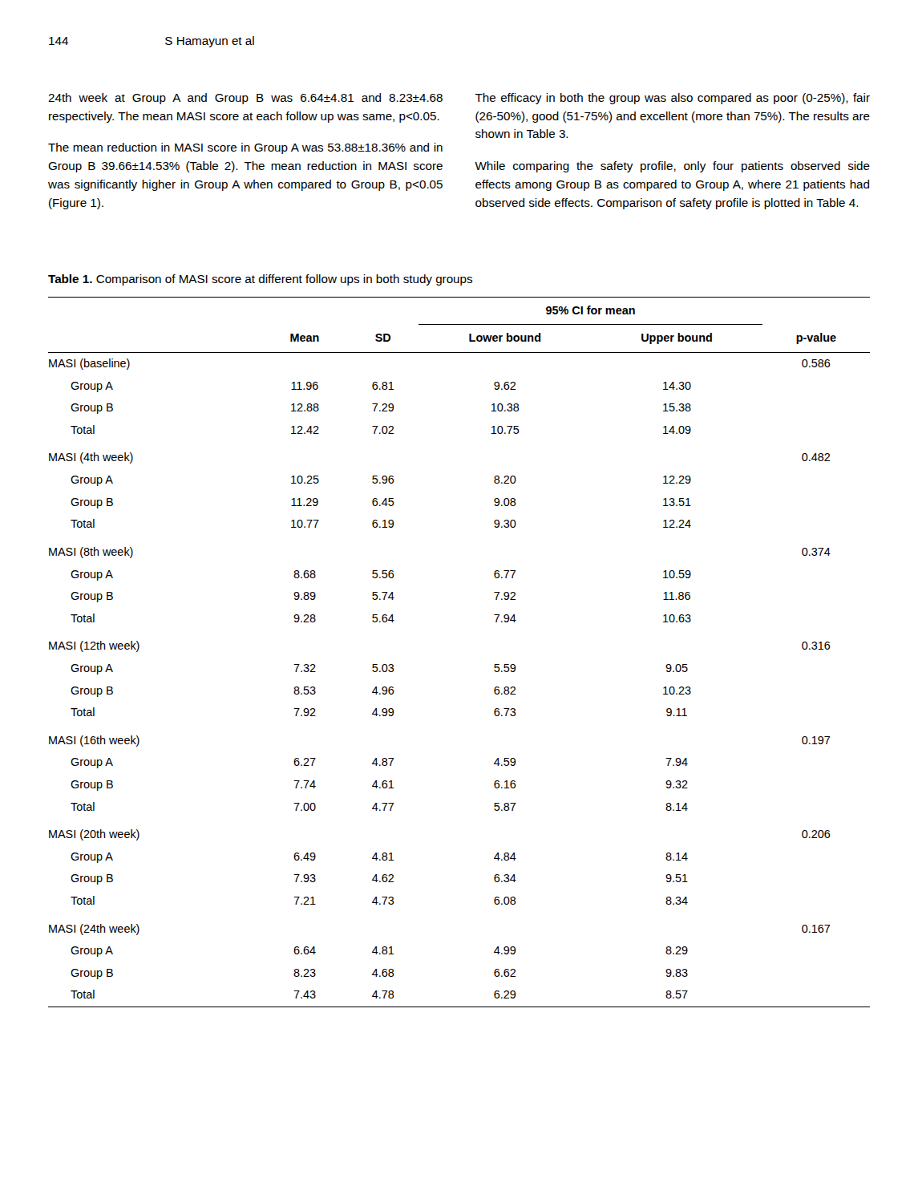144 S Hamayun et al
24th week at Group A and Group B was 6.64±4.81 and 8.23±4.68 respectively. The mean MASI score at each follow up was same, p<0.05.
The mean reduction in MASI score in Group A was 53.88±18.36% and in Group B 39.66±14.53% (Table 2). The mean reduction in MASI score was significantly higher in Group A when compared to Group B, p<0.05 (Figure 1).
The efficacy in both the group was also compared as poor (0-25%), fair (26-50%), good (51-75%) and excellent (more than 75%). The results are shown in Table 3.
While comparing the safety profile, only four patients observed side effects among Group B as compared to Group A, where 21 patients had observed side effects. Comparison of safety profile is plotted in Table 4.
Table 1. Comparison of MASI score at different follow ups in both study groups
| | | | 95% CI for mean | |
| --- | --- | --- | --- | --- |
| | Mean | SD | Lower bound | Upper bound | p-value |
| MASI (baseline) | | | | | 0.586 |
| Group A | 11.96 | 6.81 | 9.62 | 14.30 | |
| Group B | 12.88 | 7.29 | 10.38 | 15.38 | |
| Total | 12.42 | 7.02 | 10.75 | 14.09 | |
| MASI (4th week) | | | | | 0.482 |
| Group A | 10.25 | 5.96 | 8.20 | 12.29 | |
| Group B | 11.29 | 6.45 | 9.08 | 13.51 | |
| Total | 10.77 | 6.19 | 9.30 | 12.24 | |
| MASI (8th week) | | | | | 0.374 |
| Group A | 8.68 | 5.56 | 6.77 | 10.59 | |
| Group B | 9.89 | 5.74 | 7.92 | 11.86 | |
| Total | 9.28 | 5.64 | 7.94 | 10.63 | |
| MASI (12th week) | | | | | 0.316 |
| Group A | 7.32 | 5.03 | 5.59 | 9.05 | |
| Group B | 8.53 | 4.96 | 6.82 | 10.23 | |
| Total | 7.92 | 4.99 | 6.73 | 9.11 | |
| MASI (16th week) | | | | | 0.197 |
| Group A | 6.27 | 4.87 | 4.59 | 7.94 | |
| Group B | 7.74 | 4.61 | 6.16 | 9.32 | |
| Total | 7.00 | 4.77 | 5.87 | 8.14 | |
| MASI (20th week) | | | | | 0.206 |
| Group A | 6.49 | 4.81 | 4.84 | 8.14 | |
| Group B | 7.93 | 4.62 | 6.34 | 9.51 | |
| Total | 7.21 | 4.73 | 6.08 | 8.34 | |
| MASI (24th week) | | | | | 0.167 |
| Group A | 6.64 | 4.81 | 4.99 | 8.29 | |
| Group B | 8.23 | 4.68 | 6.62 | 9.83 | |
| Total | 7.43 | 4.78 | 6.29 | 8.57 | |